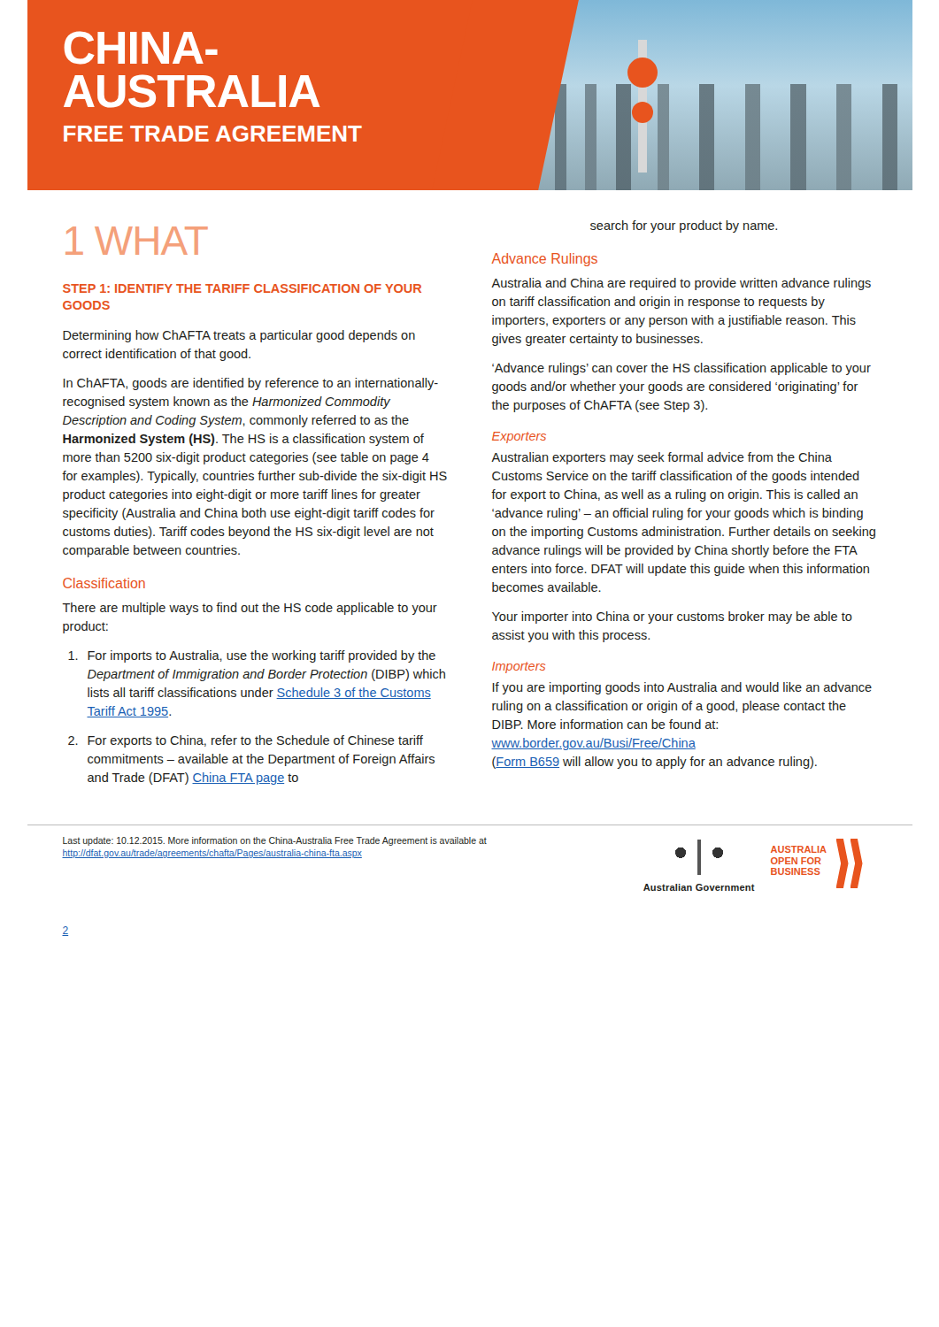CHINA- AUSTRALIA FREE TRADE AGREEMENT
1 WHAT
STEP 1: IDENTIFY THE TARIFF CLASSIFICATION OF YOUR GOODS
Determining how ChAFTA treats a particular good depends on correct identification of that good.
In ChAFTA, goods are identified by reference to an internationally-recognised system known as the Harmonized Commodity Description and Coding System, commonly referred to as the Harmonized System (HS). The HS is a classification system of more than 5200 six-digit product categories (see table on page 4 for examples). Typically, countries further sub-divide the six-digit HS product categories into eight-digit or more tariff lines for greater specificity (Australia and China both use eight-digit tariff codes for customs duties). Tariff codes beyond the HS six-digit level are not comparable between countries.
Classification
There are multiple ways to find out the HS code applicable to your product:
For imports to Australia, use the working tariff provided by the Department of Immigration and Border Protection (DIBP) which lists all tariff classifications under Schedule 3 of the Customs Tariff Act 1995.
For exports to China, refer to the Schedule of Chinese tariff commitments – available at the Department of Foreign Affairs and Trade (DFAT) China FTA page to
search for your product by name.
Advance Rulings
Australia and China are required to provide written advance rulings on tariff classification and origin in response to requests by importers, exporters or any person with a justifiable reason. This gives greater certainty to businesses.
‘Advance rulings’ can cover the HS classification applicable to your goods and/or whether your goods are considered ‘originating’ for the purposes of ChAFTA (see Step 3).
Exporters
Australian exporters may seek formal advice from the China Customs Service on the tariff classification of the goods intended for export to China, as well as a ruling on origin. This is called an ‘advance ruling’ – an official ruling for your goods which is binding on the importing Customs administration. Further details on seeking advance rulings will be provided by China shortly before the FTA enters into force. DFAT will update this guide when this information becomes available.
Your importer into China or your customs broker may be able to assist you with this process.
Importers
If you are importing goods into Australia and would like an advance ruling on a classification or origin of a good, please contact the DIBP. More information can be found at:
www.border.gov.au/Busi/Free/China
(Form B659 will allow you to apply for an advance ruling).
Last update: 10.12.2015. More information on the China-Australia Free Trade Agreement is available at
http://dfat.gov.au/trade/agreements/chafta/Pages/australia-china-fta.aspx
Australian Government
AUSTRALIA
OPEN FOR
BUSINESS
2